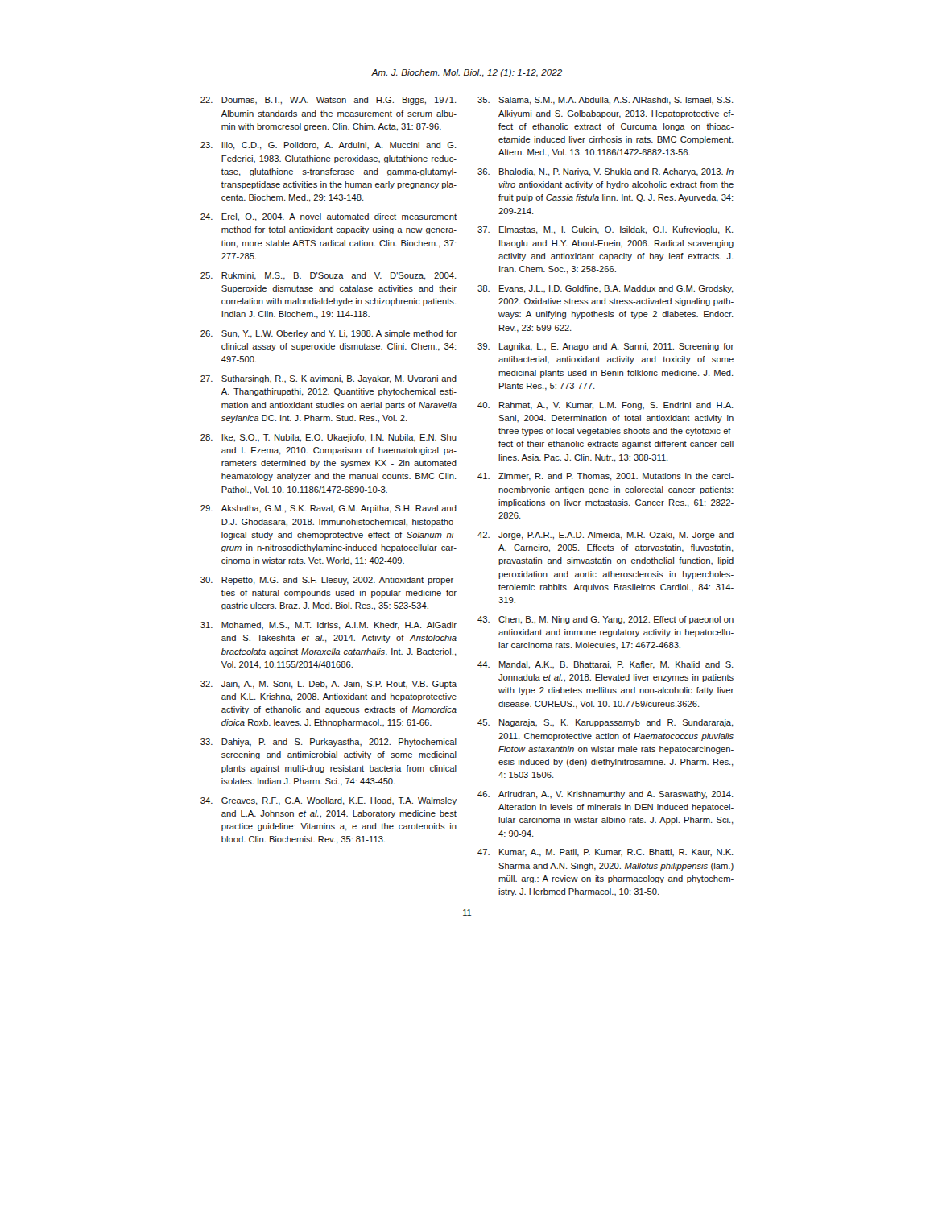Am. J. Biochem. Mol. Biol., 12 (1): 1-12, 2022
Doumas, B.T., W.A. Watson and H.G. Biggs, 1971. Albumin standards and the measurement of serum albumin with bromcresol green. Clin. Chim. Acta, 31: 87-96.
Ilio, C.D., G. Polidoro, A. Arduini, A. Muccini and G. Federici, 1983. Glutathione peroxidase, glutathione reductase, glutathione s-transferase and gamma-glutamyltranspeptidase activities in the human early pregnancy placenta. Biochem. Med., 29: 143-148.
Erel, O., 2004. A novel automated direct measurement method for total antioxidant capacity using a new generation, more stable ABTS radical cation. Clin. Biochem., 37: 277-285.
Rukmini, M.S., B. D'Souza and V. D'Souza, 2004. Superoxide dismutase and catalase activities and their correlation with malondialdehyde in schizophrenic patients. Indian J. Clin. Biochem., 19: 114-118.
Sun, Y., L.W. Oberley and Y. Li, 1988. A simple method for clinical assay of superoxide dismutase. Clini. Chem., 34: 497-500.
Sutharsingh, R., S. K avimani, B. Jayakar, M. Uvarani and A. Thangathirupathi, 2012. Quantitive phytochemical estimation and antioxidant studies on aerial parts of Naravelia seylanica DC. Int. J. Pharm. Stud. Res., Vol. 2.
Ike, S.O., T. Nubila, E.O. Ukaejiofo, I.N. Nubila, E.N. Shu and I. Ezema, 2010. Comparison of haematological parameters determined by the sysmex KX - 2in automated heamatology analyzer and the manual counts. BMC Clin. Pathol., Vol. 10. 10.1186/1472-6890-10-3.
Akshatha, G.M., S.K. Raval, G.M. Arpitha, S.H. Raval and D.J. Ghodasara, 2018. Immunohistochemical, histopathological study and chemoprotective effect of Solanum nigrum in n-nitrosodiethylamine-induced hepatocellular carcinoma in wistar rats. Vet. World, 11: 402-409.
Repetto, M.G. and S.F. Llesuy, 2002. Antioxidant properties of natural compounds used in popular medicine for gastric ulcers. Braz. J. Med. Biol. Res., 35: 523-534.
Mohamed, M.S., M.T. Idriss, A.I.M. Khedr, H.A. AlGadir and S. Takeshita et al., 2014. Activity of Aristolochia bracteolata against Moraxella catarrhalis. Int. J. Bacteriol., Vol. 2014, 10.1155/2014/481686.
Jain, A., M. Soni, L. Deb, A. Jain, S.P. Rout, V.B. Gupta and K.L. Krishna, 2008. Antioxidant and hepatoprotective activity of ethanolic and aqueous extracts of Momordica dioica Roxb. leaves. J. Ethnopharmacol., 115: 61-66.
Dahiya, P. and S. Purkayastha, 2012. Phytochemical screening and antimicrobial activity of some medicinal plants against multi-drug resistant bacteria from clinical isolates. Indian J. Pharm. Sci., 74: 443-450.
Greaves, R.F., G.A. Woollard, K.E. Hoad, T.A. Walmsley and L.A. Johnson et al., 2014. Laboratory medicine best practice guideline: Vitamins a, e and the carotenoids in blood. Clin. Biochemist. Rev., 35: 81-113.
Salama, S.M., M.A. Abdulla, A.S. AlRashdi, S. Ismael, S.S. Alkiyumi and S. Golbabapour, 2013. Hepatoprotective effect of ethanolic extract of Curcuma longa on thioacetamide induced liver cirrhosis in rats. BMC Complement. Altern. Med., Vol. 13. 10.1186/1472-6882-13-56.
Bhalodia, N., P. Nariya, V. Shukla and R. Acharya, 2013. In vitro antioxidant activity of hydro alcoholic extract from the fruit pulp of Cassia fistula linn. Int. Q. J. Res. Ayurveda, 34: 209-214.
Elmastas, M., I. Gulcin, O. Isildak, O.I. Kufrevioglu, K. Ibaoglu and H.Y. Aboul-Enein, 2006. Radical scavenging activity and antioxidant capacity of bay leaf extracts. J. Iran. Chem. Soc., 3: 258-266.
Evans, J.L., I.D. Goldfine, B.A. Maddux and G.M. Grodsky, 2002. Oxidative stress and stress-activated signaling pathways: A unifying hypothesis of type 2 diabetes. Endocr. Rev., 23: 599-622.
Lagnika, L., E. Anago and A. Sanni, 2011. Screening for antibacterial, antioxidant activity and toxicity of some medicinal plants used in Benin folkloric medicine. J. Med. Plants Res., 5: 773-777.
Rahmat, A., V. Kumar, L.M. Fong, S. Endrini and H.A. Sani, 2004. Determination of total antioxidant activity in three types of local vegetables shoots and the cytotoxic effect of their ethanolic extracts against different cancer cell lines. Asia. Pac. J. Clin. Nutr., 13: 308-311.
Zimmer, R. and P. Thomas, 2001. Mutations in the carcinoembryonic antigen gene in colorectal cancer patients: implications on liver metastasis. Cancer Res., 61: 2822-2826.
Jorge, P.A.R., E.A.D. Almeida, M.R. Ozaki, M. Jorge and A. Carneiro, 2005. Effects of atorvastatin, fluvastatin, pravastatin and simvastatin on endothelial function, lipid peroxidation and aortic atherosclerosis in hypercholesterolemic rabbits. Arquivos Brasileiros Cardiol., 84: 314-319.
Chen, B., M. Ning and G. Yang, 2012. Effect of paeonol on antioxidant and immune regulatory activity in hepatocellular carcinoma rats. Molecules, 17: 4672-4683.
Mandal, A.K., B. Bhattarai, P. Kafler, M. Khalid and S. Jonnadula et al., 2018. Elevated liver enzymes in patients with type 2 diabetes mellitus and non-alcoholic fatty liver disease. CUREUS., Vol. 10. 10.7759/cureus.3626.
Nagaraja, S., K. Karuppassamyb and R. Sundararaja, 2011. Chemoprotective action of Haematococcus pluvialis Flotow astaxanthin on wistar male rats hepatocarcinogenesis induced by (den) diethylnitrosamine. J. Pharm. Res., 4: 1503-1506.
Arirudran, A., V. Krishnamurthy and A. Saraswathy, 2014. Alteration in levels of minerals in DEN induced hepatocellular carcinoma in wistar albino rats. J. Appl. Pharm. Sci., 4: 90-94.
Kumar, A., M. Patil, P. Kumar, R.C. Bhatti, R. Kaur, N.K. Sharma and A.N. Singh, 2020. Mallotus philippensis (lam.) müll. arg.: A review on its pharmacology and phytochemistry. J. Herbmed Pharmacol., 10: 31-50.
11